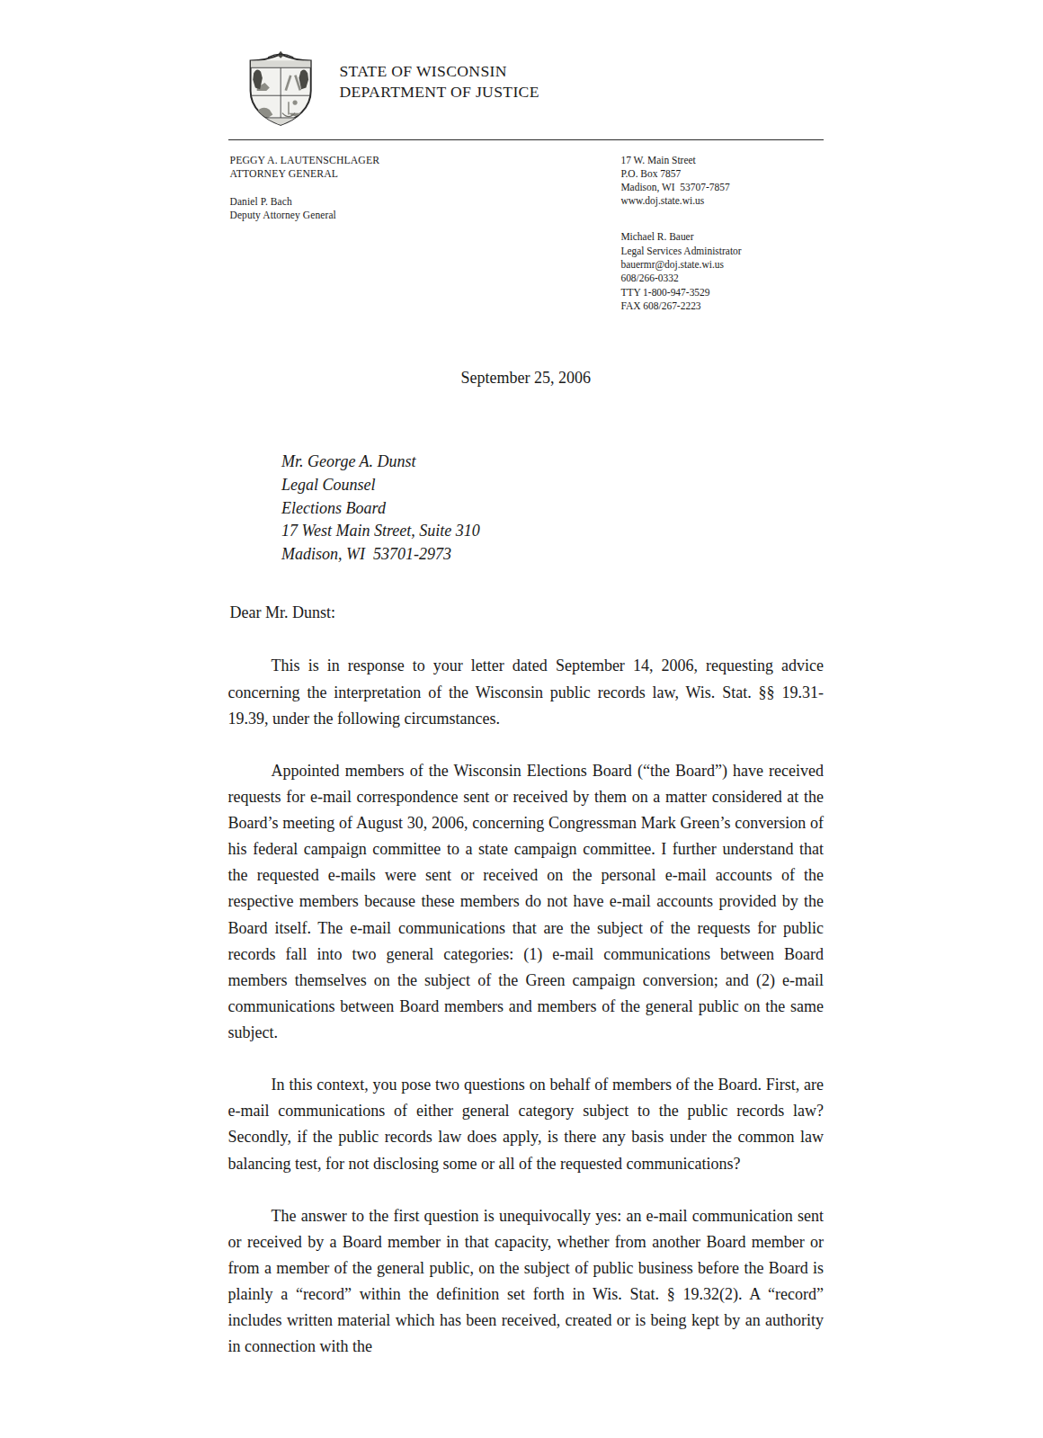STATE OF WISCONSIN
DEPARTMENT OF JUSTICE
PEGGY A. LAUTENSCHLAGER
ATTORNEY GENERAL
Daniel P. Bach
Deputy Attorney General
17 W. Main Street
P.O. Box 7857
Madison, WI 53707-7857
www.doj.state.wi.us
Michael R. Bauer
Legal Services Administrator
bauermr@doj.state.wi.us
608/266-0332
TTY 1-800-947-3529
FAX 608/267-2223
September 25, 2006
Mr. George A. Dunst
Legal Counsel
Elections Board
17 West Main Street, Suite 310
Madison, WI 53701-2973
Dear Mr. Dunst:
This is in response to your letter dated September 14, 2006, requesting advice concerning the interpretation of the Wisconsin public records law, Wis. Stat. §§ 19.31-19.39, under the following circumstances.
Appointed members of the Wisconsin Elections Board (“the Board”) have received requests for e-mail correspondence sent or received by them on a matter considered at the Board’s meeting of August 30, 2006, concerning Congressman Mark Green’s conversion of his federal campaign committee to a state campaign committee. I further understand that the requested e-mails were sent or received on the personal e-mail accounts of the respective members because these members do not have e-mail accounts provided by the Board itself. The e-mail communications that are the subject of the requests for public records fall into two general categories: (1) e-mail communications between Board members themselves on the subject of the Green campaign conversion; and (2) e-mail communications between Board members and members of the general public on the same subject.
In this context, you pose two questions on behalf of members of the Board. First, are e-mail communications of either general category subject to the public records law? Secondly, if the public records law does apply, is there any basis under the common law balancing test, for not disclosing some or all of the requested communications?
The answer to the first question is unequivocally yes: an e-mail communication sent or received by a Board member in that capacity, whether from another Board member or from a member of the general public, on the subject of public business before the Board is plainly a “record” within the definition set forth in Wis. Stat. § 19.32(2). A “record” includes written material which has been received, created or is being kept by an authority in connection with the